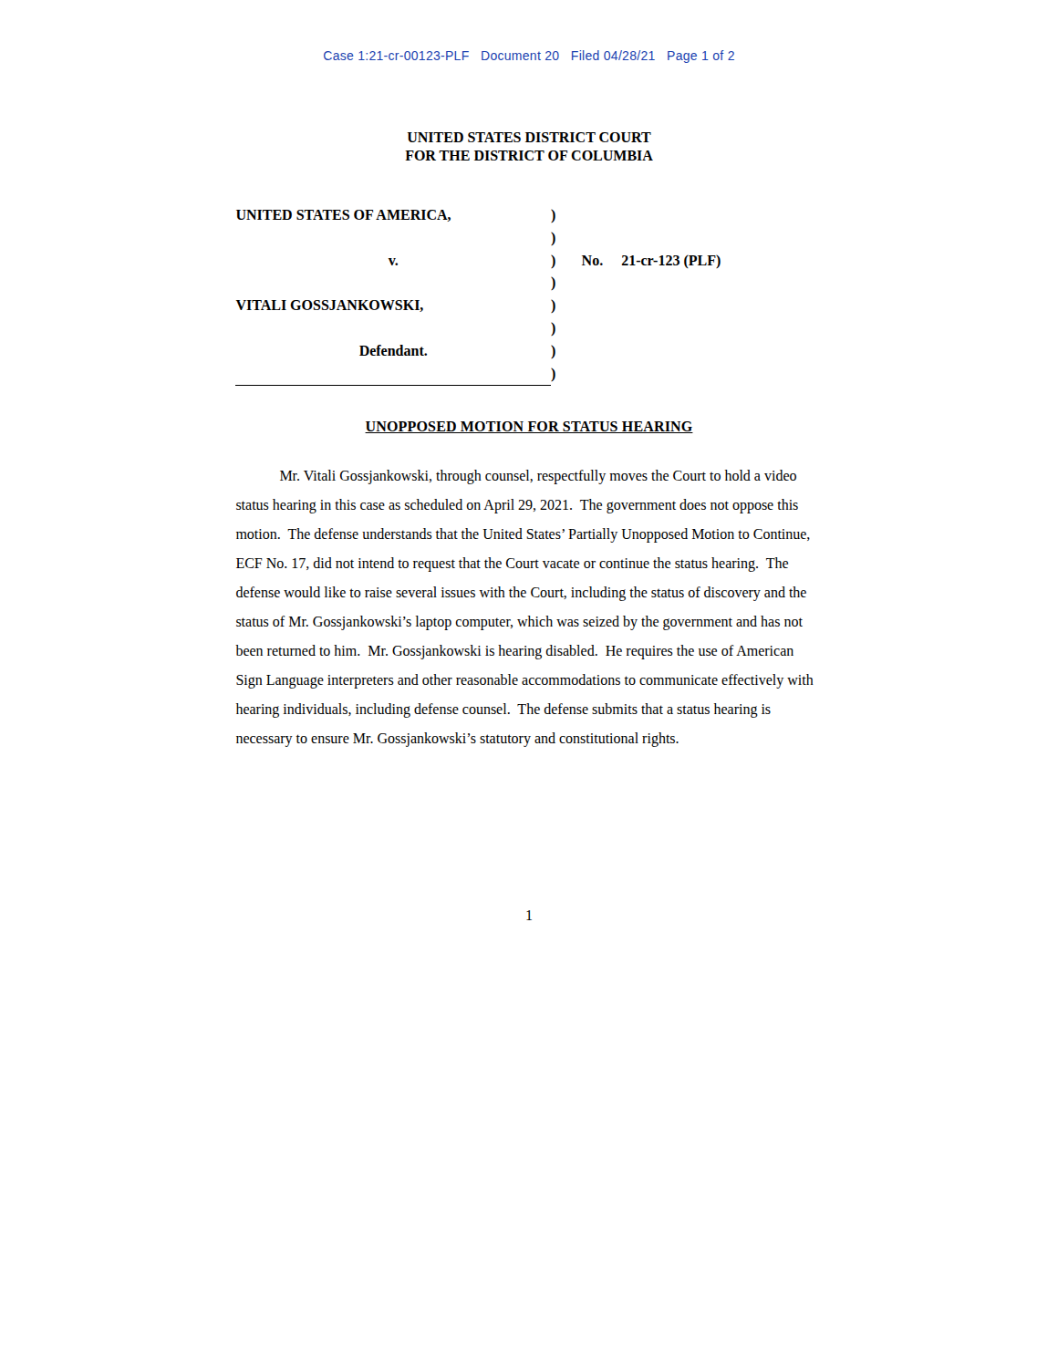Case 1:21-cr-00123-PLF Document 20 Filed 04/28/21 Page 1 of 2
UNITED STATES DISTRICT COURT
FOR THE DISTRICT OF COLUMBIA
| UNITED STATES OF AMERICA, | ) | |
| | ) | |
| v. | ) | No. 21-cr-123 (PLF) |
| | ) | |
| VITALI GOSSJANKOWSKI, | ) | |
| | ) | |
| Defendant. | ) | |
| | ) | |
UNOPPOSED MOTION FOR STATUS HEARING
Mr. Vitali Gossjankowski, through counsel, respectfully moves the Court to hold a video status hearing in this case as scheduled on April 29, 2021. The government does not oppose this motion. The defense understands that the United States’ Partially Unopposed Motion to Continue, ECF No. 17, did not intend to request that the Court vacate or continue the status hearing. The defense would like to raise several issues with the Court, including the status of discovery and the status of Mr. Gossjankowski’s laptop computer, which was seized by the government and has not been returned to him. Mr. Gossjankowski is hearing disabled. He requires the use of American Sign Language interpreters and other reasonable accommodations to communicate effectively with hearing individuals, including defense counsel. The defense submits that a status hearing is necessary to ensure Mr. Gossjankowski’s statutory and constitutional rights.
1